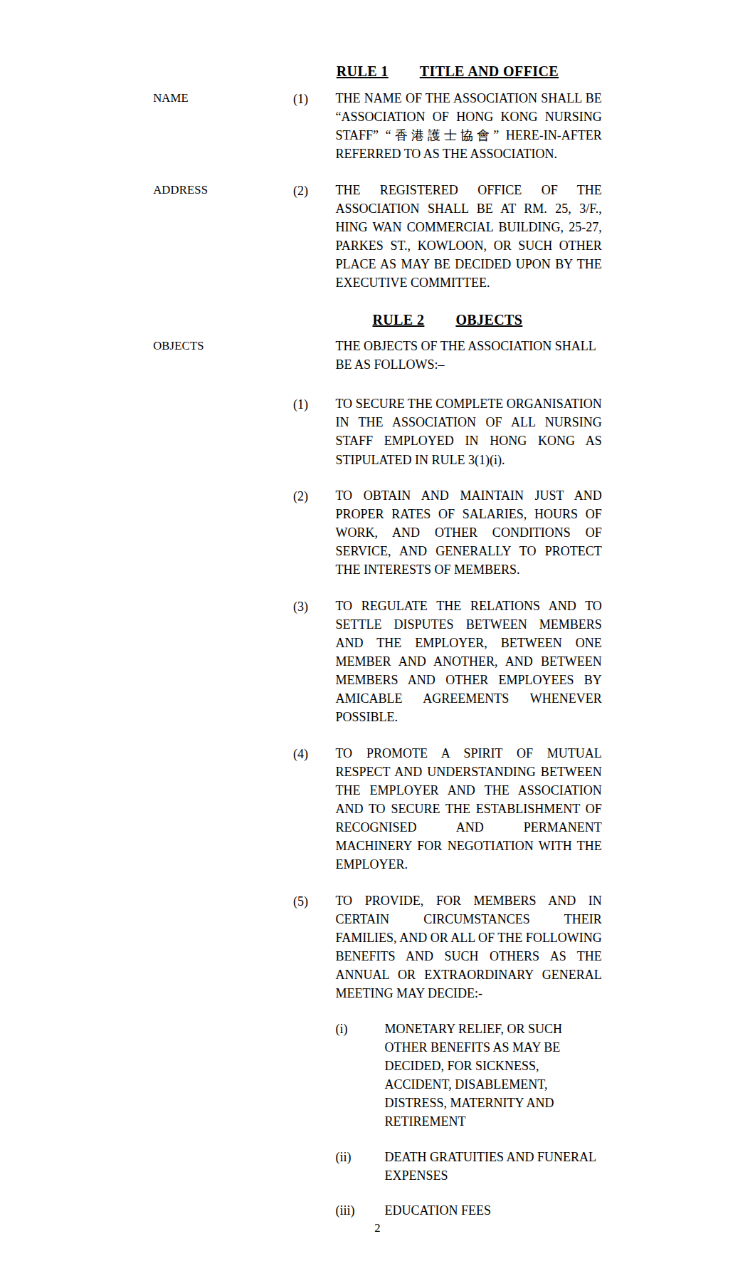RULE 1 TITLE AND OFFICE
NAME
(1)
THE NAME OF THE ASSOCIATION SHALL BE “ASSOCIATION OF HONG KONG NURSING STAFF” “香港護士協會” HERE-IN-AFTER REFERRED TO AS THE ASSOCIATION.
ADDRESS
(2)
THE REGISTERED OFFICE OF THE ASSOCIATION SHALL BE AT RM. 25, 3/F., HING WAN COMMERCIAL BUILDING, 25-27, PARKES ST., KOWLOON, OR SUCH OTHER PLACE AS MAY BE DECIDED UPON BY THE EXECUTIVE COMMITTEE.
RULE 2 OBJECTS
OBJECTS
THE OBJECTS OF THE ASSOCIATION SHALL BE AS FOLLOWS:–
(1)
TO SECURE THE COMPLETE ORGANISATION IN THE ASSOCIATION OF ALL NURSING STAFF EMPLOYED IN HONG KONG AS STIPULATED IN RULE 3(1)(i).
(2)
TO OBTAIN AND MAINTAIN JUST AND PROPER RATES OF SALARIES, HOURS OF WORK, AND OTHER CONDITIONS OF SERVICE, AND GENERALLY TO PROTECT THE INTERESTS OF MEMBERS.
(3)
TO REGULATE THE RELATIONS AND TO SETTLE DISPUTES BETWEEN MEMBERS AND THE EMPLOYER, BETWEEN ONE MEMBER AND ANOTHER, AND BETWEEN MEMBERS AND OTHER EMPLOYEES BY AMICABLE AGREEMENTS WHENEVER POSSIBLE.
(4)
TO PROMOTE A SPIRIT OF MUTUAL RESPECT AND UNDERSTANDING BETWEEN THE EMPLOYER AND THE ASSOCIATION AND TO SECURE THE ESTABLISHMENT OF RECOGNISED AND PERMANENT MACHINERY FOR NEGOTIATION WITH THE EMPLOYER.
(5)
TO PROVIDE, FOR MEMBERS AND IN CERTAIN CIRCUMSTANCES THEIR FAMILIES, AND OR ALL OF THE FOLLOWING BENEFITS AND SUCH OTHERS AS THE ANNUAL OR EXTRAORDINARY GENERAL MEETING MAY DECIDE:-
(i)
MONETARY RELIEF, OR SUCH OTHER BENEFITS AS MAY BE DECIDED, FOR SICKNESS, ACCIDENT, DISABLEMENT, DISTRESS, MATERNITY AND RETIREMENT
(ii)
DEATH GRATUITIES AND FUNERAL EXPENSES
(iii)
EDUCATION FEES
2